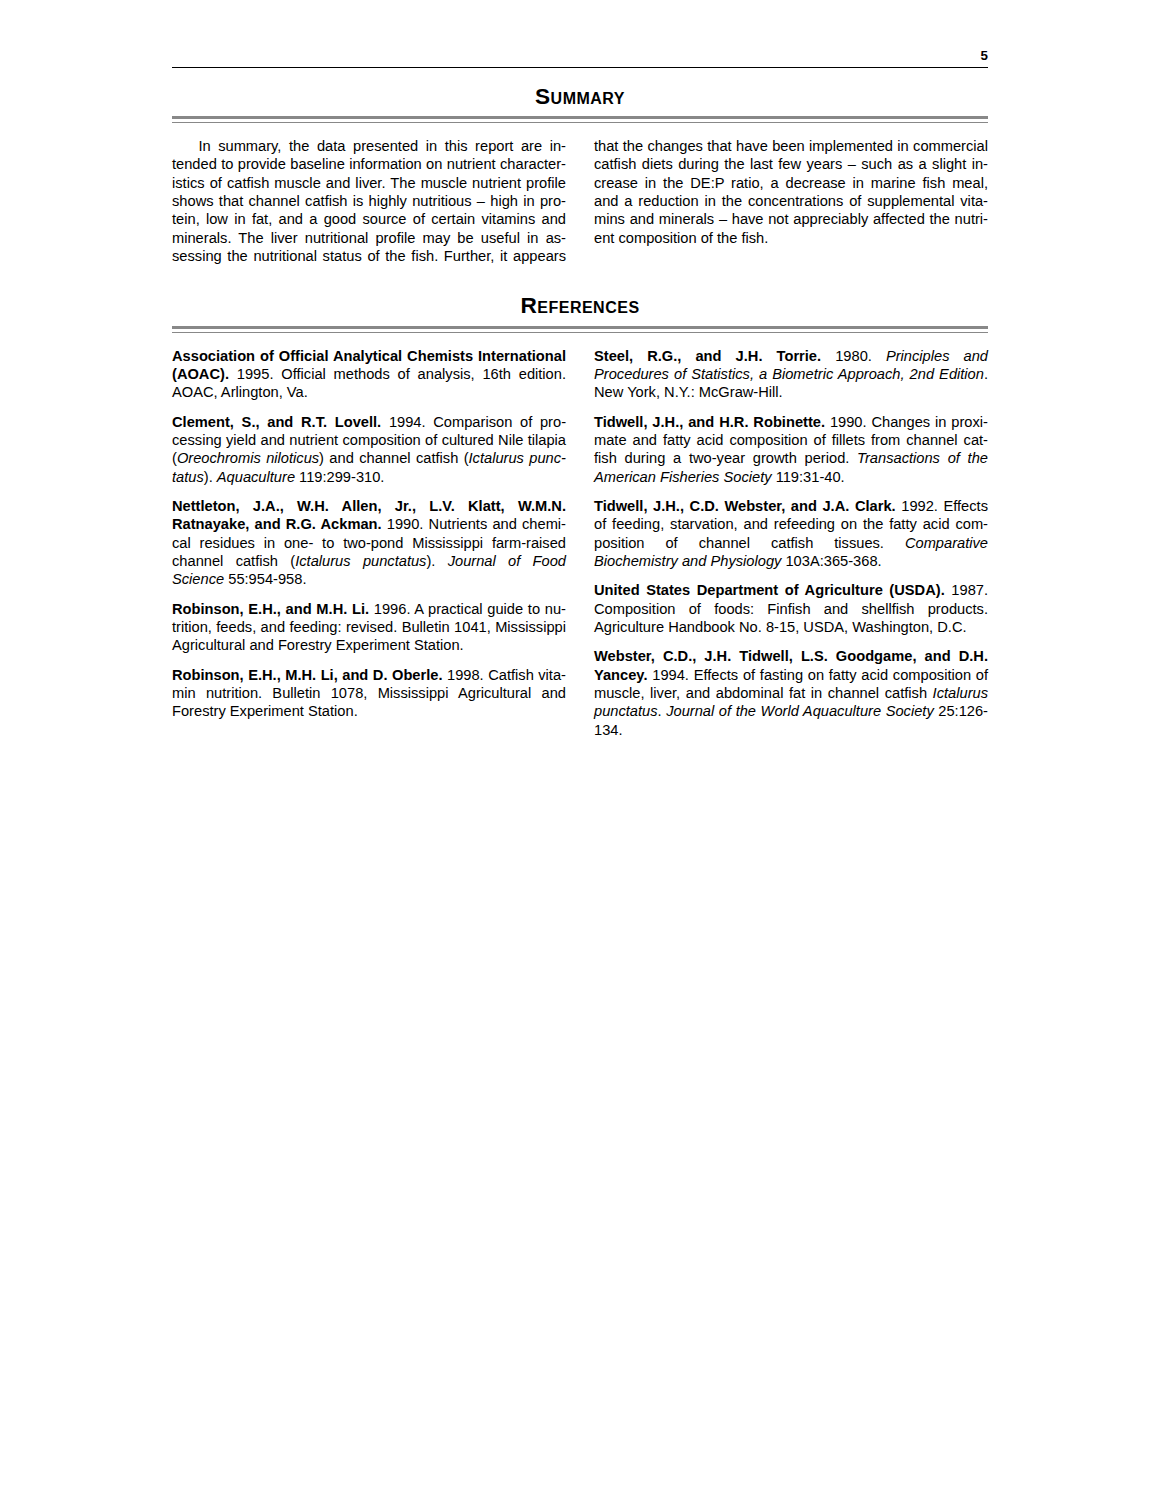5
Summary
In summary, the data presented in this report are intended to provide baseline information on nutrient characteristics of catfish muscle and liver. The muscle nutrient profile shows that channel catfish is highly nutritious – high in protein, low in fat, and a good source of certain vitamins and minerals. The liver nutritional profile may be useful in assessing the nutritional status of the fish. Further, it appears that the changes that have been implemented in commercial catfish diets during the last few years – such as a slight increase in the DE:P ratio, a decrease in marine fish meal, and a reduction in the concentrations of supplemental vitamins and minerals – have not appreciably affected the nutrient composition of the fish.
References
Association of Official Analytical Chemists International (AOAC). 1995. Official methods of analysis, 16th edition. AOAC, Arlington, Va.
Clement, S., and R.T. Lovell. 1994. Comparison of processing yield and nutrient composition of cultured Nile tilapia (Oreochromis niloticus) and channel catfish (Ictalurus punctatus). Aquaculture 119:299-310.
Nettleton, J.A., W.H. Allen, Jr., L.V. Klatt, W.M.N. Ratnayake, and R.G. Ackman. 1990. Nutrients and chemical residues in one- to two-pond Mississippi farm-raised channel catfish (Ictalurus punctatus). Journal of Food Science 55:954-958.
Robinson, E.H., and M.H. Li. 1996. A practical guide to nutrition, feeds, and feeding: revised. Bulletin 1041, Mississippi Agricultural and Forestry Experiment Station.
Robinson, E.H., M.H. Li, and D. Oberle. 1998. Catfish vitamin nutrition. Bulletin 1078, Mississippi Agricultural and Forestry Experiment Station.
Steel, R.G., and J.H. Torrie. 1980. Principles and Procedures of Statistics, a Biometric Approach, 2nd Edition. New York, N.Y.: McGraw-Hill.
Tidwell, J.H., and H.R. Robinette. 1990. Changes in proximate and fatty acid composition of fillets from channel catfish during a two-year growth period. Transactions of the American Fisheries Society 119:31-40.
Tidwell, J.H., C.D. Webster, and J.A. Clark. 1992. Effects of feeding, starvation, and refeeding on the fatty acid composition of channel catfish tissues. Comparative Biochemistry and Physiology 103A:365-368.
United States Department of Agriculture (USDA). 1987. Composition of foods: Finfish and shellfish products. Agriculture Handbook No. 8-15, USDA, Washington, D.C.
Webster, C.D., J.H. Tidwell, L.S. Goodgame, and D.H. Yancey. 1994. Effects of fasting on fatty acid composition of muscle, liver, and abdominal fat in channel catfish Ictalurus punctatus. Journal of the World Aquaculture Society 25:126-134.